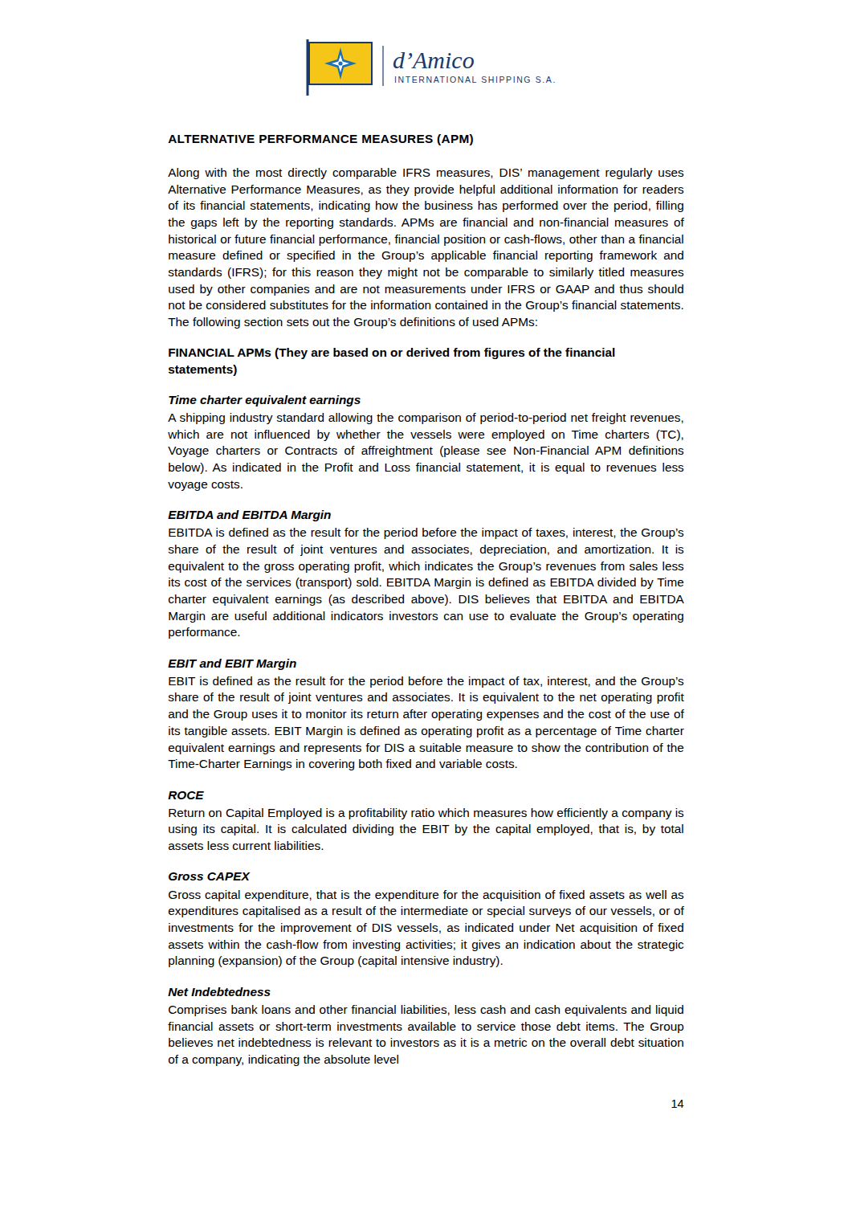d’Amico INTERNATIONAL SHIPPING S.A.
ALTERNATIVE PERFORMANCE MEASURES (APM)
Along with the most directly comparable IFRS measures, DIS’ management regularly uses Alternative Performance Measures, as they provide helpful additional information for readers of its financial statements, indicating how the business has performed over the period, filling the gaps left by the reporting standards. APMs are financial and non-financial measures of historical or future financial performance, financial position or cash-flows, other than a financial measure defined or specified in the Group’s applicable financial reporting framework and standards (IFRS); for this reason they might not be comparable to similarly titled measures used by other companies and are not measurements under IFRS or GAAP and thus should not be considered substitutes for the information contained in the Group’s financial statements. The following section sets out the Group’s definitions of used APMs:
FINANCIAL APMs (They are based on or derived from figures of the financial statements)
Time charter equivalent earnings
A shipping industry standard allowing the comparison of period-to-period net freight revenues, which are not influenced by whether the vessels were employed on Time charters (TC), Voyage charters or Contracts of affreightment (please see Non-Financial APM definitions below). As indicated in the Profit and Loss financial statement, it is equal to revenues less voyage costs.
EBITDA and EBITDA Margin
EBITDA is defined as the result for the period before the impact of taxes, interest, the Group’s share of the result of joint ventures and associates, depreciation, and amortization. It is equivalent to the gross operating profit, which indicates the Group’s revenues from sales less its cost of the services (transport) sold. EBITDA Margin is defined as EBITDA divided by Time charter equivalent earnings (as described above). DIS believes that EBITDA and EBITDA Margin are useful additional indicators investors can use to evaluate the Group’s operating performance.
EBIT and EBIT Margin
EBIT is defined as the result for the period before the impact of tax, interest, and the Group’s share of the result of joint ventures and associates. It is equivalent to the net operating profit and the Group uses it to monitor its return after operating expenses and the cost of the use of its tangible assets. EBIT Margin is defined as operating profit as a percentage of Time charter equivalent earnings and represents for DIS a suitable measure to show the contribution of the Time-Charter Earnings in covering both fixed and variable costs.
ROCE
Return on Capital Employed is a profitability ratio which measures how efficiently a company is using its capital. It is calculated dividing the EBIT by the capital employed, that is, by total assets less current liabilities.
Gross CAPEX
Gross capital expenditure, that is the expenditure for the acquisition of fixed assets as well as expenditures capitalised as a result of the intermediate or special surveys of our vessels, or of investments for the improvement of DIS vessels, as indicated under Net acquisition of fixed assets within the cash-flow from investing activities; it gives an indication about the strategic planning (expansion) of the Group (capital intensive industry).
Net Indebtedness
Comprises bank loans and other financial liabilities, less cash and cash equivalents and liquid financial assets or short-term investments available to service those debt items. The Group believes net indebtedness is relevant to investors as it is a metric on the overall debt situation of a company, indicating the absolute level
14